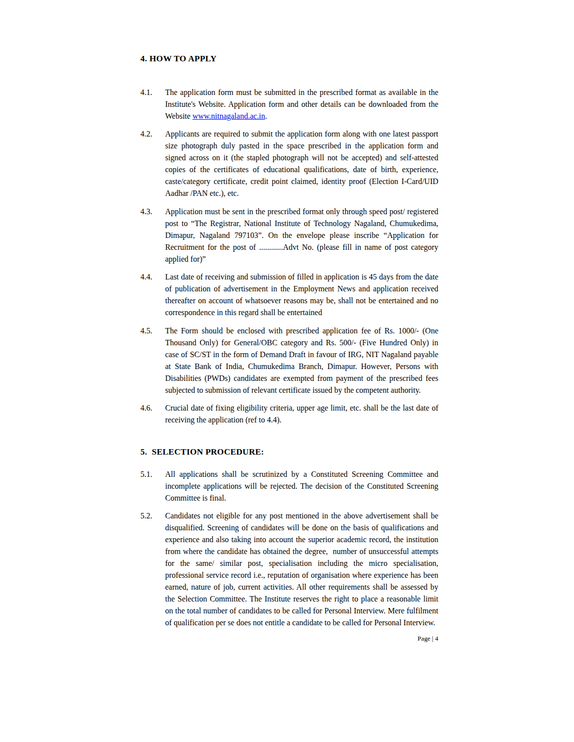4. HOW TO APPLY
4.1. The application form must be submitted in the prescribed format as available in the Institute's Website. Application form and other details can be downloaded from the Website www.nitnagaland.ac.in.
4.2. Applicants are required to submit the application form along with one latest passport size photograph duly pasted in the space prescribed in the application form and signed across on it (the stapled photograph will not be accepted) and self-attested copies of the certificates of educational qualifications, date of birth, experience, caste/category certificate, credit point claimed, identity proof (Election I-Card/UID Aadhar /PAN etc.), etc.
4.3. Application must be sent in the prescribed format only through speed post/ registered post to “The Registrar, National Institute of Technology Nagaland, Chumukedima, Dimapur, Nagaland 797103”. On the envelope please inscribe “Application for Recruitment for the post of ............Advt No. (please fill in name of post category applied for)”
4.4. Last date of receiving and submission of filled in application is 45 days from the date of publication of advertisement in the Employment News and application received thereafter on account of whatsoever reasons may be, shall not be entertained and no correspondence in this regard shall be entertained
4.5. The Form should be enclosed with prescribed application fee of Rs. 1000/- (One Thousand Only) for General/OBC category and Rs. 500/- (Five Hundred Only) in case of SC/ST in the form of Demand Draft in favour of IRG, NIT Nagaland payable at State Bank of India, Chumukedima Branch, Dimapur. However, Persons with Disabilities (PWDs) candidates are exempted from payment of the prescribed fees subjected to submission of relevant certificate issued by the competent authority.
4.6. Crucial date of fixing eligibility criteria, upper age limit, etc. shall be the last date of receiving the application (ref to 4.4).
5. SELECTION PROCEDURE:
5.1. All applications shall be scrutinized by a Constituted Screening Committee and incomplete applications will be rejected. The decision of the Constituted Screening Committee is final.
5.2. Candidates not eligible for any post mentioned in the above advertisement shall be disqualified. Screening of candidates will be done on the basis of qualifications and experience and also taking into account the superior academic record, the institution from where the candidate has obtained the degree, number of unsuccessful attempts for the same/ similar post, specialisation including the micro specialisation, professional service record i.e., reputation of organisation where experience has been earned, nature of job, current activities. All other requirements shall be assessed by the Selection Committee. The Institute reserves the right to place a reasonable limit on the total number of candidates to be called for Personal Interview. Mere fulfilment of qualification per se does not entitle a candidate to be called for Personal Interview.
Page | 4